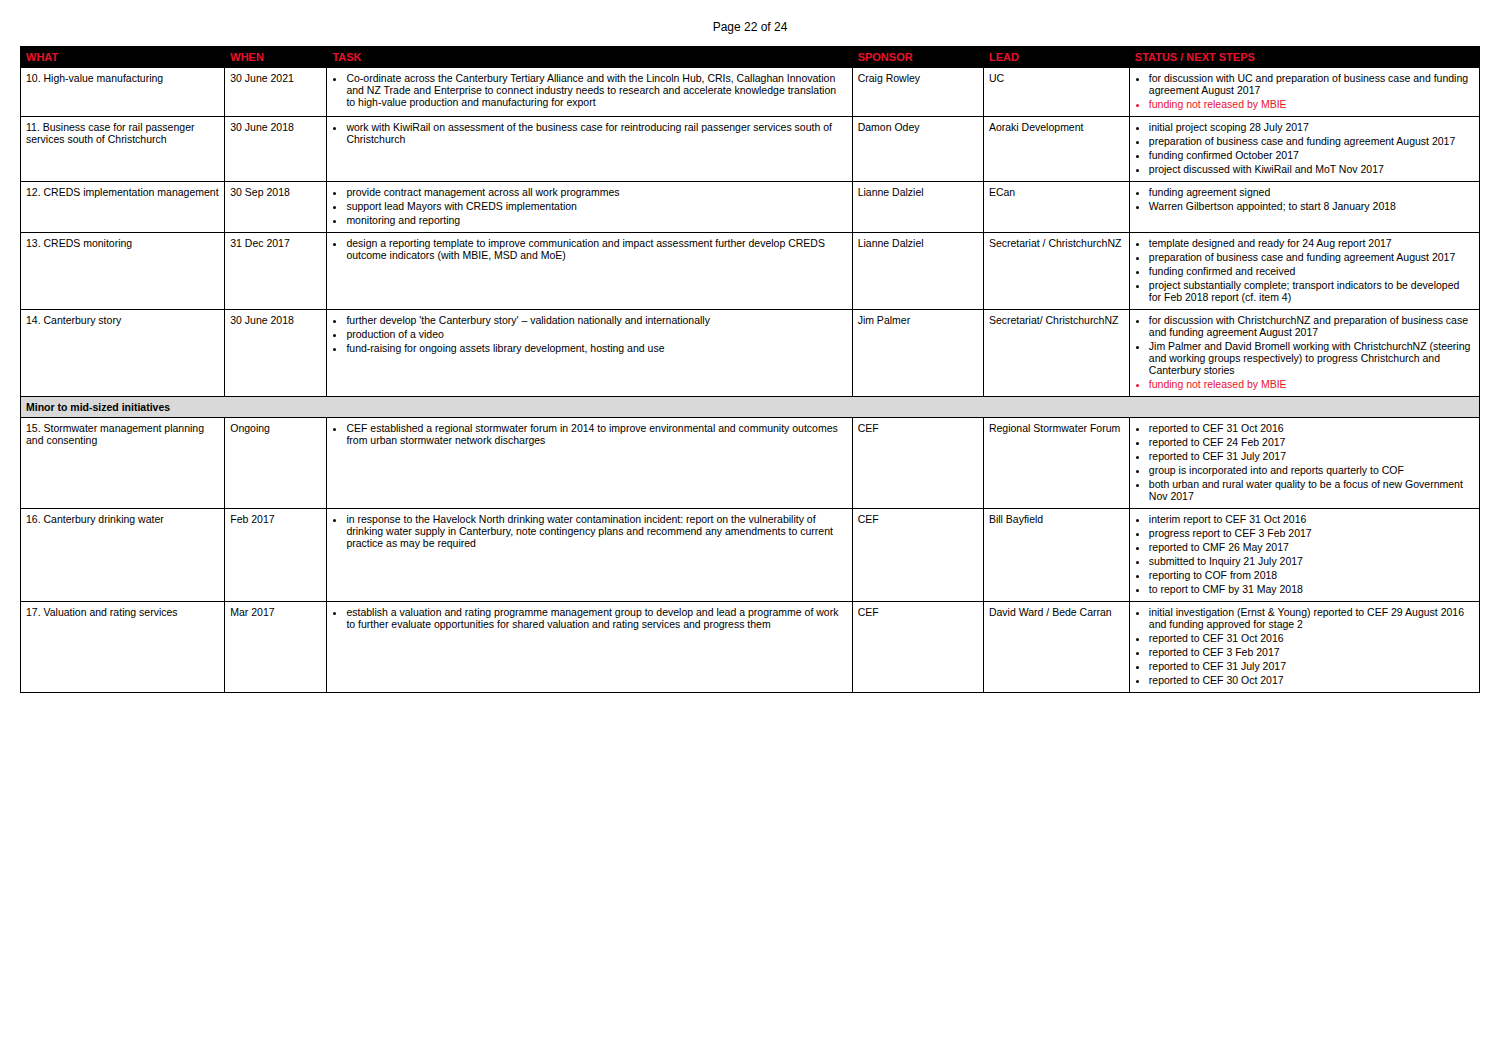Page 22 of 24
| WHAT | WHEN | TASK | SPONSOR | LEAD | STATUS / NEXT STEPS |
| --- | --- | --- | --- | --- | --- |
| 10. High-value manufacturing | 30 June 2021 | Co-ordinate across the Canterbury Tertiary Alliance and with the Lincoln Hub, CRIs, Callaghan Innovation and NZ Trade and Enterprise to connect industry needs to research and accelerate knowledge translation to high-value production and manufacturing for export | Craig Rowley | UC | for discussion with UC and preparation of business case and funding agreement August 2017 funding not released by MBIE |
| 11. Business case for rail passenger services south of Christchurch | 30 June 2018 | work with KiwiRail on assessment of the business case for reintroducing rail passenger services south of Christchurch | Damon Odey | Aoraki Development | initial project scoping 28 July 2017 preparation of business case and funding agreement August 2017 funding confirmed October 2017 project discussed with KiwiRail and MoT Nov 2017 |
| 12. CREDS implementation management | 30 Sep 2018 | provide contract management across all work programmes support lead Mayors with CREDS implementation monitoring and reporting | Lianne Dalziel | ECan | funding agreement signed Warren Gilbertson appointed; to start 8 January 2018 |
| 13. CREDS monitoring | 31 Dec 2017 | design a reporting template to improve communication and impact assessment further develop CREDS outcome indicators (with MBIE, MSD and MoE) | Lianne Dalziel | Secretariat / ChristchurchNZ | template designed and ready for 24 Aug report 2017 preparation of business case and funding agreement August 2017 funding confirmed and received project substantially complete; transport indicators to be developed for Feb 2018 report (cf. item 4) |
| 14. Canterbury story | 30 June 2018 | further develop 'the Canterbury story' – validation nationally and internationally production of a video fund-raising for ongoing assets library development, hosting and use | Jim Palmer | Secretariat/ ChristchurchNZ | for discussion with ChristchurchNZ and preparation of business case and funding agreement August 2017 Jim Palmer and David Bromell working with ChristchurchNZ (steering and working groups respectively) to progress Christchurch and Canterbury stories funding not released by MBIE |
| Minor to mid-sized initiatives |
| 15. Stormwater management planning and consenting | Ongoing | CEF established a regional stormwater forum in 2014 to improve environmental and community outcomes from urban stormwater network discharges | CEF | Regional Stormwater Forum | reported to CEF 31 Oct 2016 reported to CEF 24 Feb 2017 reported to CEF 31 July 2017 group is incorporated into and reports quarterly to COF both urban and rural water quality to be a focus of new Government Nov 2017 |
| 16. Canterbury drinking water | Feb 2017 | in response to the Havelock North drinking water contamination incident: report on the vulnerability of drinking water supply in Canterbury, note contingency plans and recommend any amendments to current practice as may be required | CEF | Bill Bayfield | interim report to CEF 31 Oct 2016 progress report to CEF 3 Feb 2017 reported to CMF 26 May 2017 submitted to Inquiry 21 July 2017 reporting to COF from 2018 to report to CMF by 31 May 2018 |
| 17. Valuation and rating services | Mar 2017 | establish a valuation and rating programme management group to develop and lead a programme of work to further evaluate opportunities for shared valuation and rating services and progress them | CEF | David Ward / Bede Carran | initial investigation (Ernst & Young) reported to CEF 29 August 2016 and funding approved for stage 2 reported to CEF 31 Oct 2016 reported to CEF 3 Feb 2017 reported to CEF 31 July 2017 reported to CEF 30 Oct 2017 |